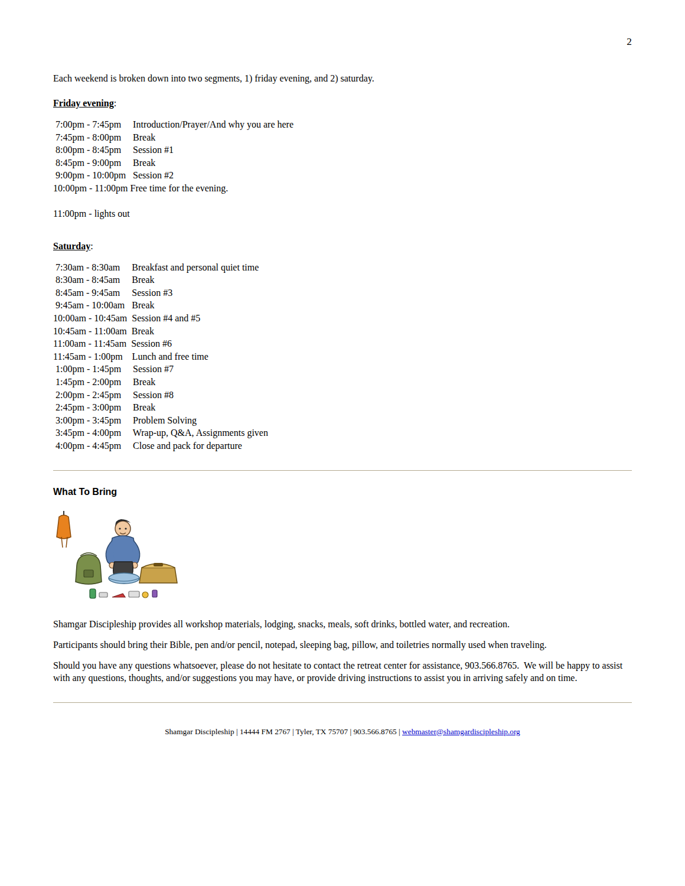2
Each weekend is broken down into two segments, 1) friday evening, and 2) saturday.
Friday evening
:
 7:00pm - 7:45pm     Introduction/Prayer/And why you are here
 7:45pm - 8:00pm     Break
 8:00pm - 8:45pm     Session #1
 8:45pm - 9:00pm     Break
 9:00pm - 10:00pm   Session #2
10:00pm - 11:00pm Free time for the evening.

11:00pm - lights out
Saturday
:
 7:30am - 8:30am     Breakfast and personal quiet time
 8:30am - 8:45am     Break
 8:45am - 9:45am     Session #3
 9:45am - 10:00am   Break
10:00am - 10:45am  Session #4 and #5
10:45am - 11:00am  Break
11:00am - 11:45am  Session #6
11:45am - 1:00pm    Lunch and free time
 1:00pm - 1:45pm     Session #7
 1:45pm - 2:00pm     Break
 2:00pm - 2:45pm     Session #8
 2:45pm - 3:00pm     Break
 3:00pm - 3:45pm     Problem Solving
 3:45pm - 4:00pm     Wrap-up, Q&A, Assignments given
 4:00pm - 4:45pm     Close and pack for departure
What To Bring
Shamgar Discipleship provides all workshop materials, lodging, snacks, meals, soft drinks, bottled water, and recreation.
Participants should bring their Bible, pen and/or pencil, notepad, sleeping bag, pillow, and toiletries normally used when traveling.
Should you have any questions whatsoever, please do not hesitate to contact the retreat center for assistance, 903.566.8765. We will be happy to assist with any questions, thoughts, and/or suggestions you may have, or provide driving instructions to assist you in arriving safely and on time.
Shamgar Discipleship | 14444 FM 2767 | Tyler, TX 75707 | 903.566.8765 | webmaster@shamgardiscipleship.org